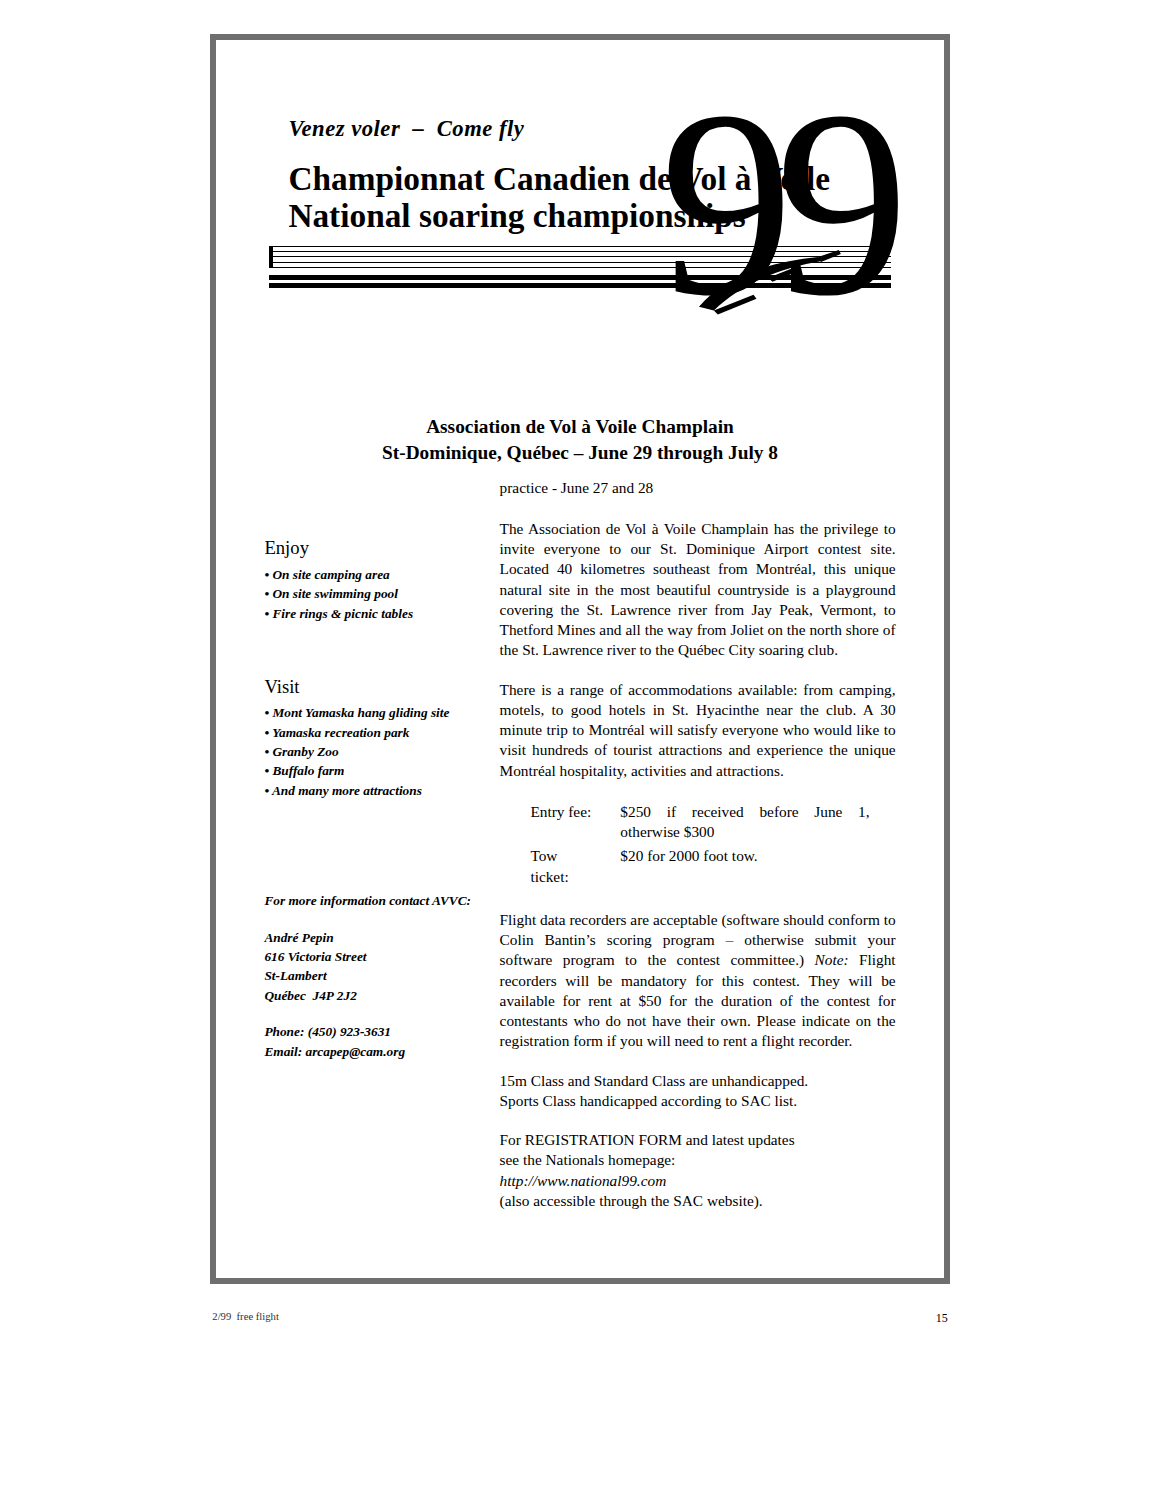99
Venez voler – Come fly
Championnat Canadien de Vol à Voile
National soaring championships
Association de Vol à Voile Champlain
St-Dominique, Québec – June 29 through July 8
Enjoy
On site camping area
On site swimming pool
Fire rings & picnic tables
Visit
Mont Yamaska hang gliding site
Yamaska recreation park
Granby Zoo
Buffalo farm
And many more attractions
For more information contact AVVC:
André Pepin
616 Victoria Street
St-Lambert
Québec J4P 2J2
Phone: (450) 923-3631
Email: arcapep@cam.org
practice - June 27 and 28
The Association de Vol à Voile Champlain has the privilege to invite everyone to our St. Dominique Airport contest site. Located 40 kilometres southeast from Montréal, this unique natural site in the most beautiful countryside is a playground covering the St. Lawrence river from Jay Peak, Vermont, to Thetford Mines and all the way from Joliet on the north shore of the St. Lawrence river to the Québec City soaring club.
There is a range of accommodations available: from camping, motels, to good hotels in St. Hyacinthe near the club. A 30 minute trip to Montréal will satisfy everyone who would like to visit hundreds of tourist attractions and experience the unique Montréal hospitality, activities and attractions.
| Entry fee: | $250 if received before June 1, otherwise $300 |
| Tow ticket: | $20 for 2000 foot tow. |
Flight data recorders are acceptable (software should conform to Colin Bantin’s scoring program – otherwise submit your software program to the contest committee.) Note: Flight recorders will be mandatory for this contest. They will be available for rent at $50 for the duration of the contest for contestants who do not have their own. Please indicate on the registration form if you will need to rent a flight recorder.
15m Class and Standard Class are unhandicapped.
Sports Class handicapped according to SAC list.
For REGISTRATION FORM and latest updates
see the Nationals homepage:
http://www.national99.com
(also accessible through the SAC website).
2/99 free flight 15